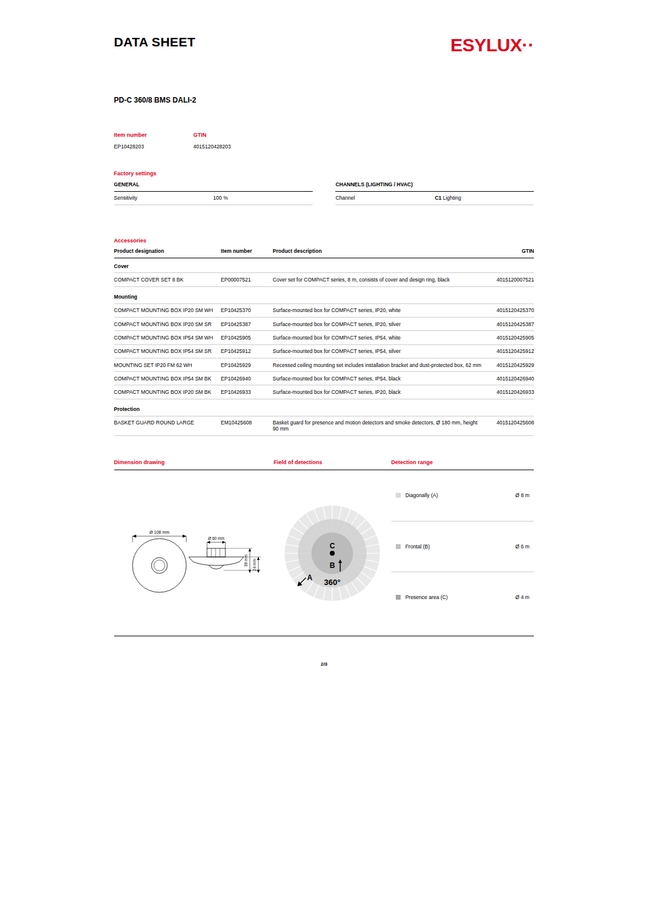DATA SHEET
ESYLUX··
PD-C 360/8 BMS DALI-2
| Item number | GTIN |
| --- | --- |
| EP10428203 | 4015120428203 |
Factory settings
GENERAL
Sensitivity 100 %
CHANNELS (LIGHTING / HVAC)
Channel C1 Lighting
Accessories
| Product designation | Item number | Product description | GTIN |
| --- | --- | --- | --- |
| Cover |
| COMPACT COVER SET 8 BK | EP00007521 | Cover set for COMPACT series, 8 m, consists of cover and design ring, black | 4015120007521 |
| Mounting |
| COMPACT MOUNTING BOX IP20 SM WH | EP10425370 | Surface-mounted box for COMPACT series, IP20, white | 4015120425370 |
| COMPACT MOUNTING BOX IP20 SM SR | EP10425387 | Surface-mounted box for COMPACT series, IP20, silver | 4015120425387 |
| COMPACT MOUNTING BOX IP54 SM WH | EP10425905 | Surface-mounted box for COMPACT series, IP54, white | 4015120425905 |
| COMPACT MOUNTING BOX IP54 SM SR | EP10425912 | Surface-mounted box for COMPACT series, IP54, silver | 4015120425912 |
| MOUNTING SET IP20 FM 62 WH | EP10425929 | Recessed ceiling mounting set includes installation bracket and dust-protected box, 62 mm | 4015120425929 |
| COMPACT MOUNTING BOX IP54 SM BK | EP10426940 | Surface-mounted box for COMPACT series, IP54, black | 4015120426940 |
| COMPACT MOUNTING BOX IP20 SM BK | EP10426933 | Surface-mounted box for COMPACT series, IP20, black | 4015120426933 |
| Protection |
| BASKET GUARD ROUND LARGE | EM10425608 | Basket guard for presence and motion detectors and smoke detectors, Ø 180 mm, height 90 mm | 4015120425608 |
Dimension drawing
Ø 108 mm Ø 60 mm 38 mm 24 mm
Field of detections
C B A 360°
Detection range
Diagonally (A) Ø 8 m
Frontal (B) Ø 6 m
Presence area (C) Ø 4 m
2/3